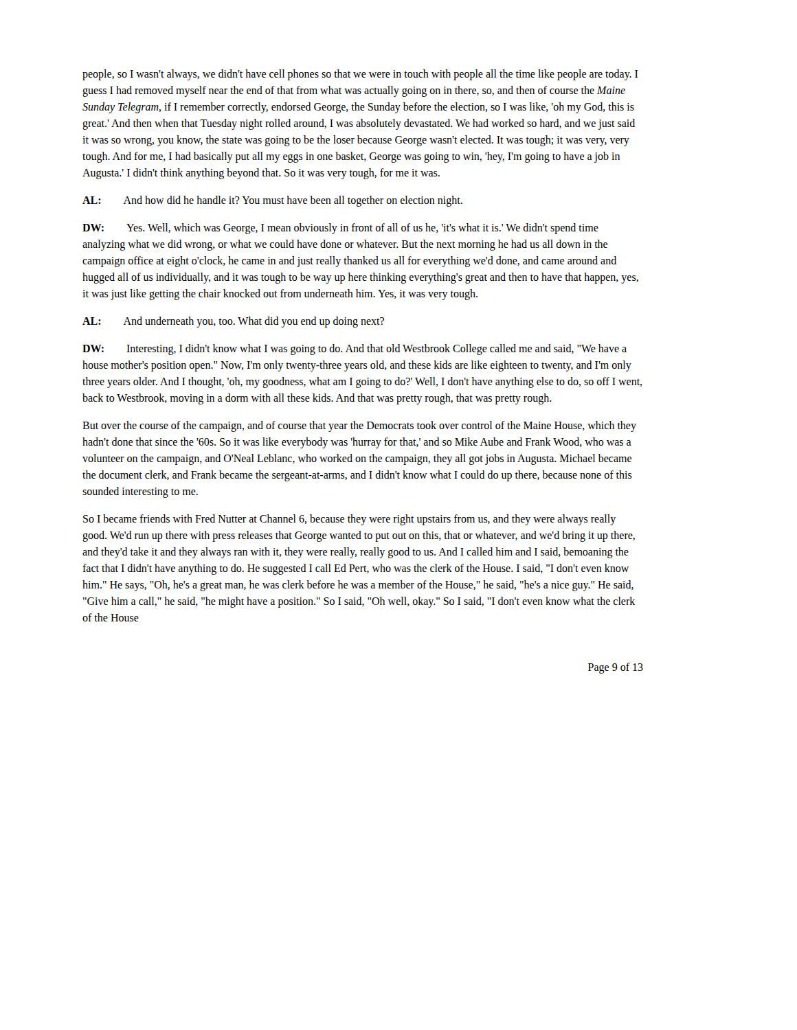people, so I wasn't always, we didn't have cell phones so that we were in touch with people all the time like people are today. I guess I had removed myself near the end of that from what was actually going on in there, so, and then of course the Maine Sunday Telegram, if I remember correctly, endorsed George, the Sunday before the election, so I was like, 'oh my God, this is great.' And then when that Tuesday night rolled around, I was absolutely devastated. We had worked so hard, and we just said it was so wrong, you know, the state was going to be the loser because George wasn't elected. It was tough; it was very, very tough. And for me, I had basically put all my eggs in one basket, George was going to win, 'hey, I'm going to have a job in Augusta.' I didn't think anything beyond that. So it was very tough, for me it was.
AL: And how did he handle it? You must have been all together on election night.
DW: Yes. Well, which was George, I mean obviously in front of all of us he, 'it's what it is.' We didn't spend time analyzing what we did wrong, or what we could have done or whatever. But the next morning he had us all down in the campaign office at eight o'clock, he came in and just really thanked us all for everything we'd done, and came around and hugged all of us individually, and it was tough to be way up here thinking everything's great and then to have that happen, yes, it was just like getting the chair knocked out from underneath him. Yes, it was very tough.
AL: And underneath you, too. What did you end up doing next?
DW: Interesting, I didn't know what I was going to do. And that old Westbrook College called me and said, "We have a house mother's position open." Now, I'm only twenty-three years old, and these kids are like eighteen to twenty, and I'm only three years older. And I thought, 'oh, my goodness, what am I going to do?' Well, I don't have anything else to do, so off I went, back to Westbrook, moving in a dorm with all these kids. And that was pretty rough, that was pretty rough.
But over the course of the campaign, and of course that year the Democrats took over control of the Maine House, which they hadn't done that since the '60s. So it was like everybody was 'hurray for that,' and so Mike Aube and Frank Wood, who was a volunteer on the campaign, and O'Neal Leblanc, who worked on the campaign, they all got jobs in Augusta. Michael became the document clerk, and Frank became the sergeant-at-arms, and I didn't know what I could do up there, because none of this sounded interesting to me.
So I became friends with Fred Nutter at Channel 6, because they were right upstairs from us, and they were always really good. We'd run up there with press releases that George wanted to put out on this, that or whatever, and we'd bring it up there, and they'd take it and they always ran with it, they were really, really good to us. And I called him and I said, bemoaning the fact that I didn't have anything to do. He suggested I call Ed Pert, who was the clerk of the House. I said, "I don't even know him." He says, "Oh, he's a great man, he was clerk before he was a member of the House," he said, "he's a nice guy." He said, "Give him a call," he said, "he might have a position." So I said, "Oh well, okay." So I said, "I don't even know what the clerk of the House
Page 9 of 13